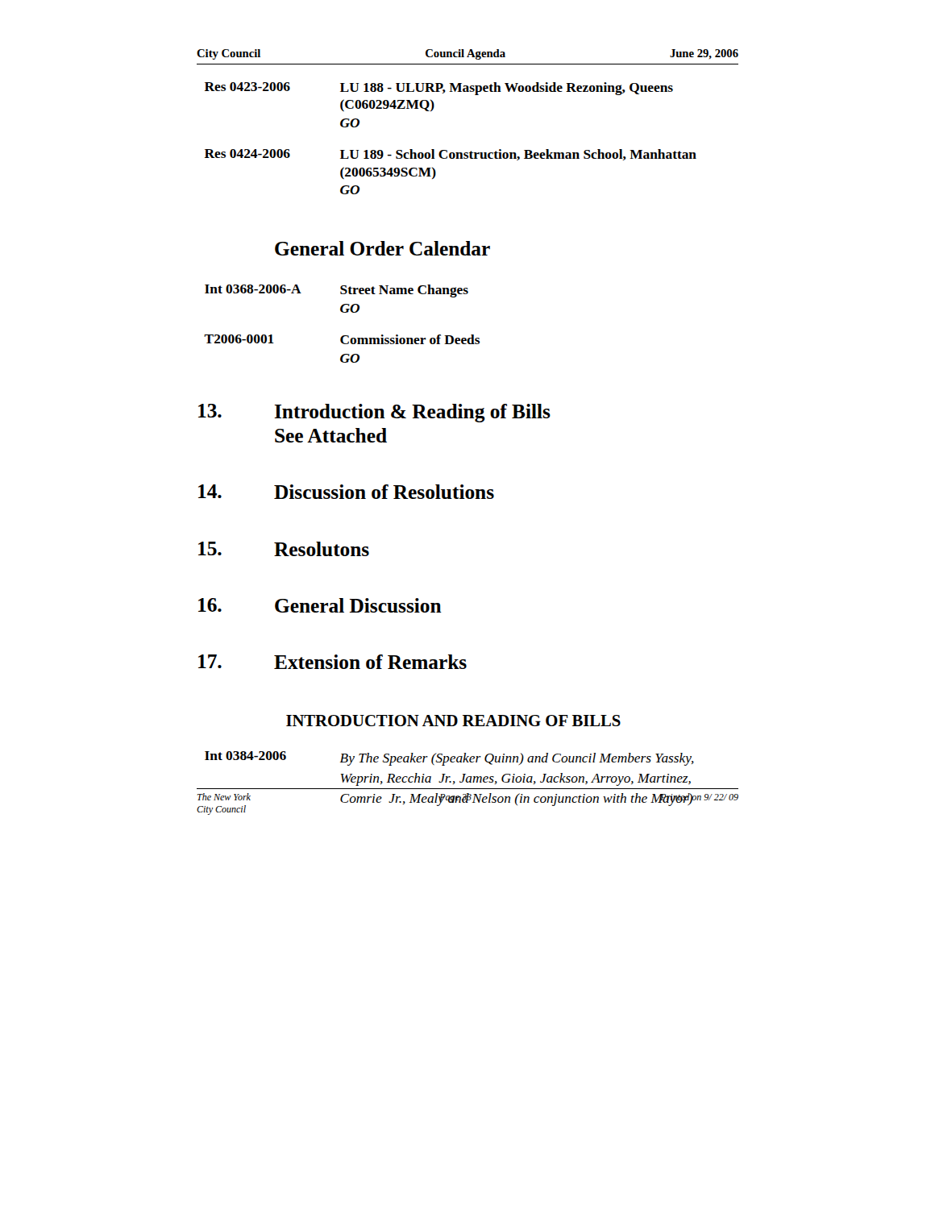City Council
Council Agenda
June 29, 2006
Res 0423-2006
LU 188 - ULURP, Maspeth Woodside Rezoning, Queens (C060294ZMQ)
GO
Res 0424-2006
LU 189 - School Construction, Beekman School, Manhattan (20065349SCM)
GO
General Order Calendar
Int 0368-2006-A
Street Name Changes
GO
T2006-0001
Commissioner of Deeds
GO
13.
Introduction & Reading of Bills
See Attached
14.
Discussion of Resolutions
15.
Resolutons
16.
General Discussion
17.
Extension of Remarks
INTRODUCTION AND READING OF BILLS
Int 0384-2006
By The Speaker (Speaker Quinn) and Council Members Yassky, Weprin, Recchia Jr., James, Gioia, Jackson, Arroyo, Martinez, Comrie Jr., Mealy and Nelson (in conjunction with the Mayor)
The New York
City Council
Page 33
Printed on 9/ 22/ 09